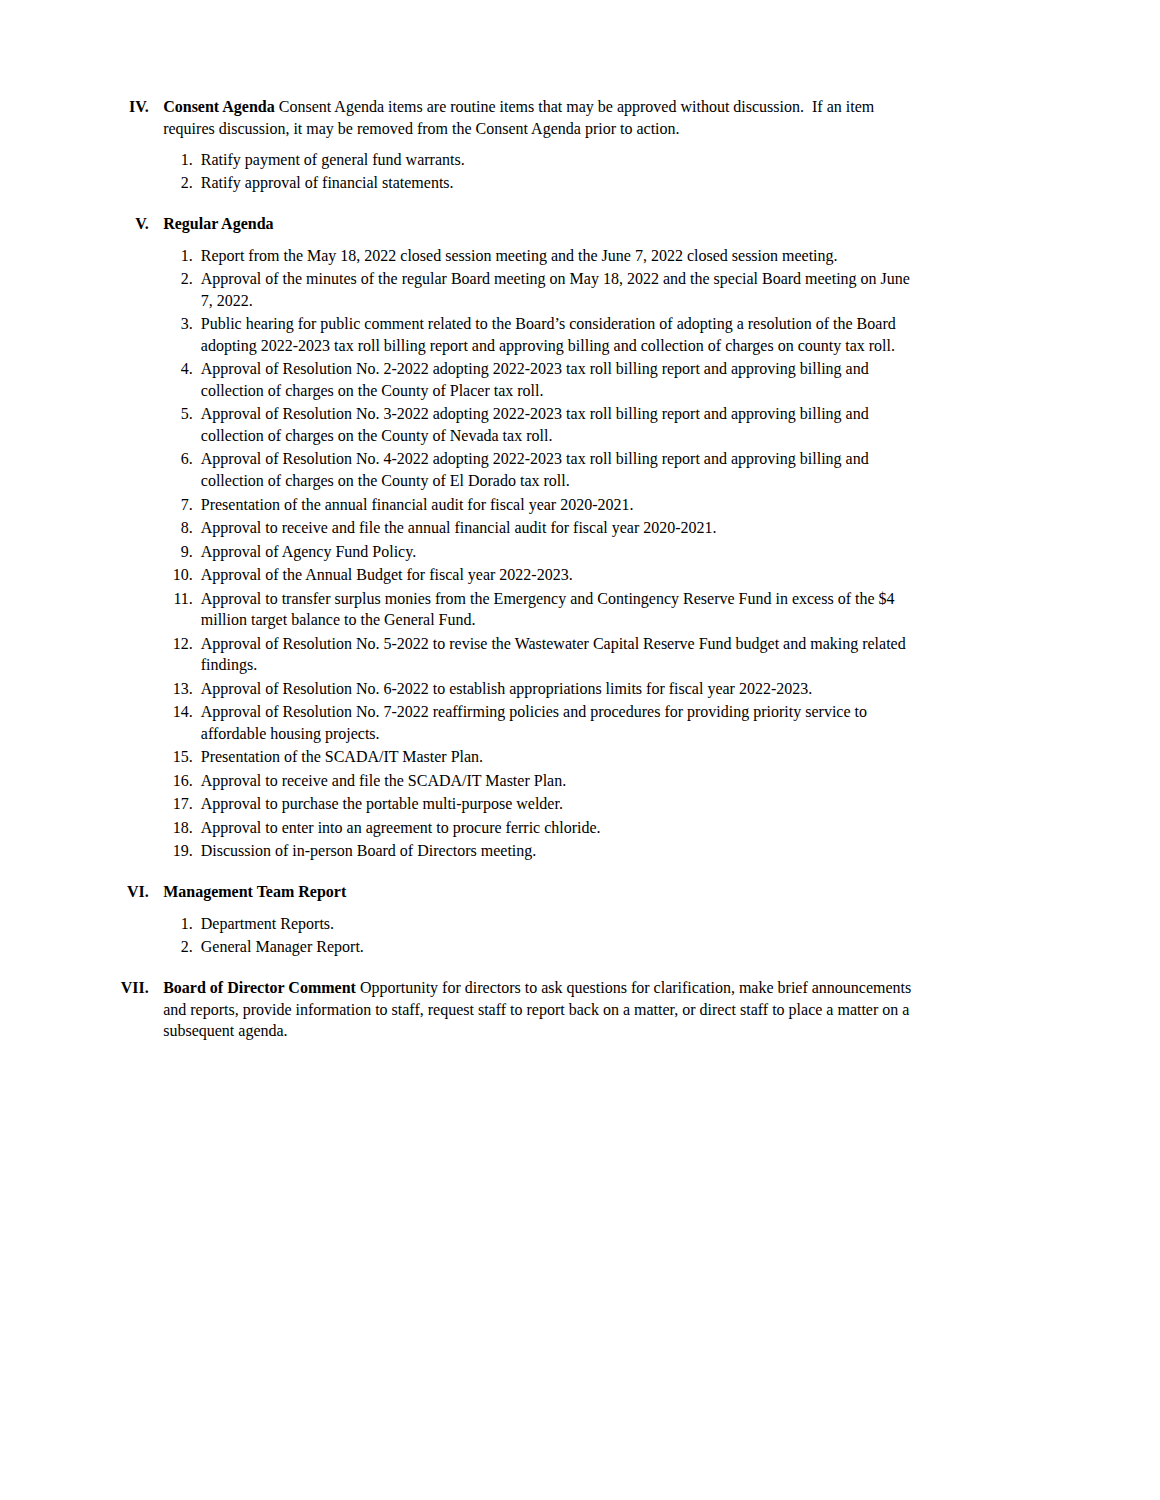IV.
Consent Agenda Consent Agenda items are routine items that may be approved without discussion. If an item requires discussion, it may be removed from the Consent Agenda prior to action.
Ratify payment of general fund warrants.
Ratify approval of financial statements.
V.
Regular Agenda
Report from the May 18, 2022 closed session meeting and the June 7, 2022 closed session meeting.
Approval of the minutes of the regular Board meeting on May 18, 2022 and the special Board meeting on June 7, 2022.
Public hearing for public comment related to the Board’s consideration of adopting a resolution of the Board adopting 2022-2023 tax roll billing report and approving billing and collection of charges on county tax roll.
Approval of Resolution No. 2-2022 adopting 2022-2023 tax roll billing report and approving billing and collection of charges on the County of Placer tax roll.
Approval of Resolution No. 3-2022 adopting 2022-2023 tax roll billing report and approving billing and collection of charges on the County of Nevada tax roll.
Approval of Resolution No. 4-2022 adopting 2022-2023 tax roll billing report and approving billing and collection of charges on the County of El Dorado tax roll.
Presentation of the annual financial audit for fiscal year 2020-2021.
Approval to receive and file the annual financial audit for fiscal year 2020-2021.
Approval of Agency Fund Policy.
Approval of the Annual Budget for fiscal year 2022-2023.
Approval to transfer surplus monies from the Emergency and Contingency Reserve Fund in excess of the $4 million target balance to the General Fund.
Approval of Resolution No. 5-2022 to revise the Wastewater Capital Reserve Fund budget and making related findings.
Approval of Resolution No. 6-2022 to establish appropriations limits for fiscal year 2022-2023.
Approval of Resolution No. 7-2022 reaffirming policies and procedures for providing priority service to affordable housing projects.
Presentation of the SCADA/IT Master Plan.
Approval to receive and file the SCADA/IT Master Plan.
Approval to purchase the portable multi-purpose welder.
Approval to enter into an agreement to procure ferric chloride.
Discussion of in-person Board of Directors meeting.
VI.
Management Team Report
Department Reports.
General Manager Report.
VII.
Board of Director Comment Opportunity for directors to ask questions for clarification, make brief announcements and reports, provide information to staff, request staff to report back on a matter, or direct staff to place a matter on a subsequent agenda.